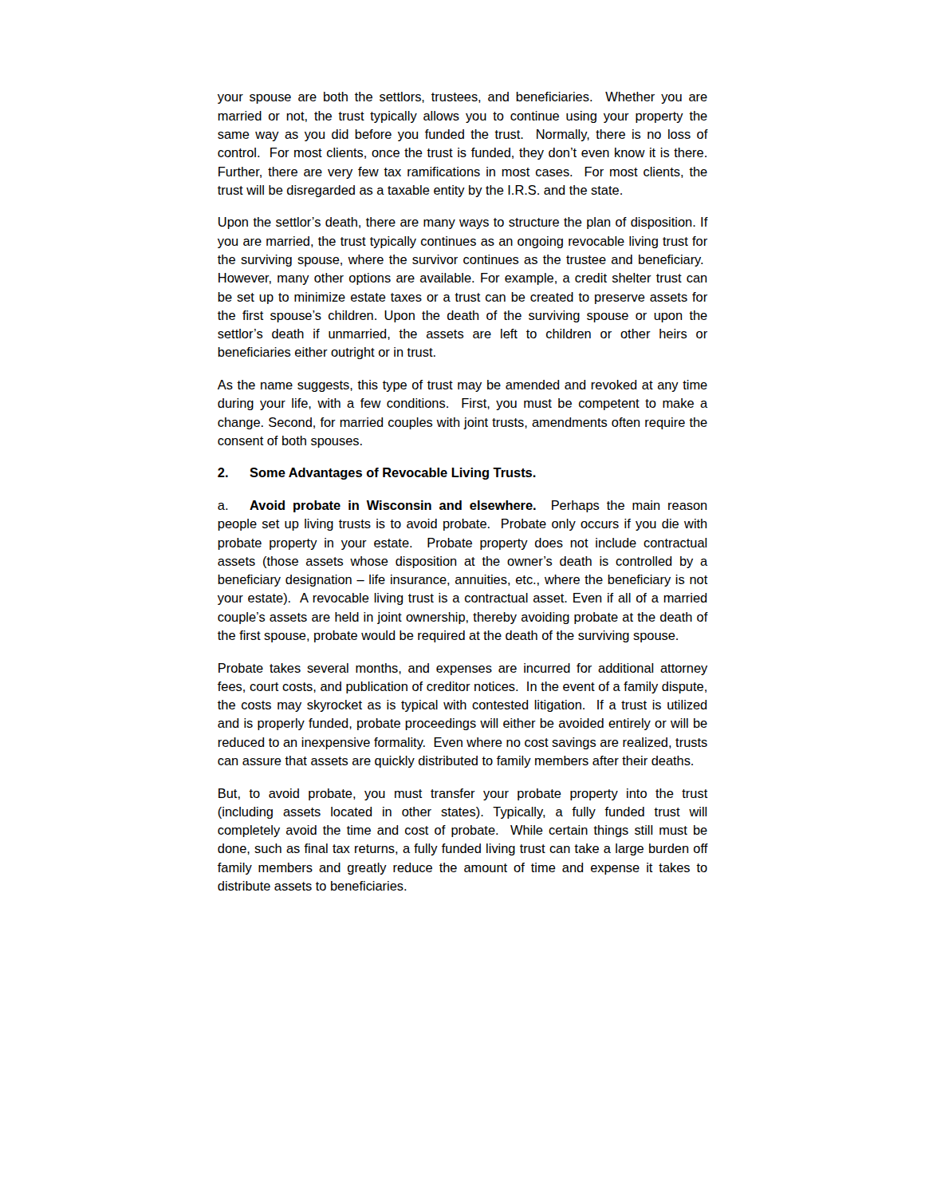your spouse are both the settlors, trustees, and beneficiaries. Whether you are married or not, the trust typically allows you to continue using your property the same way as you did before you funded the trust. Normally, there is no loss of control. For most clients, once the trust is funded, they don’t even know it is there. Further, there are very few tax ramifications in most cases. For most clients, the trust will be disregarded as a taxable entity by the I.R.S. and the state.
Upon the settlor’s death, there are many ways to structure the plan of disposition. If you are married, the trust typically continues as an ongoing revocable living trust for the surviving spouse, where the survivor continues as the trustee and beneficiary. However, many other options are available. For example, a credit shelter trust can be set up to minimize estate taxes or a trust can be created to preserve assets for the first spouse’s children. Upon the death of the surviving spouse or upon the settlor’s death if unmarried, the assets are left to children or other heirs or beneficiaries either outright or in trust.
As the name suggests, this type of trust may be amended and revoked at any time during your life, with a few conditions. First, you must be competent to make a change. Second, for married couples with joint trusts, amendments often require the consent of both spouses.
2. Some Advantages of Revocable Living Trusts.
a. Avoid probate in Wisconsin and elsewhere. Perhaps the main reason people set up living trusts is to avoid probate. Probate only occurs if you die with probate property in your estate. Probate property does not include contractual assets (those assets whose disposition at the owner’s death is controlled by a beneficiary designation – life insurance, annuities, etc., where the beneficiary is not your estate). A revocable living trust is a contractual asset. Even if all of a married couple’s assets are held in joint ownership, thereby avoiding probate at the death of the first spouse, probate would be required at the death of the surviving spouse.
Probate takes several months, and expenses are incurred for additional attorney fees, court costs, and publication of creditor notices. In the event of a family dispute, the costs may skyrocket as is typical with contested litigation. If a trust is utilized and is properly funded, probate proceedings will either be avoided entirely or will be reduced to an inexpensive formality. Even where no cost savings are realized, trusts can assure that assets are quickly distributed to family members after their deaths.
But, to avoid probate, you must transfer your probate property into the trust (including assets located in other states). Typically, a fully funded trust will completely avoid the time and cost of probate. While certain things still must be done, such as final tax returns, a fully funded living trust can take a large burden off family members and greatly reduce the amount of time and expense it takes to distribute assets to beneficiaries.